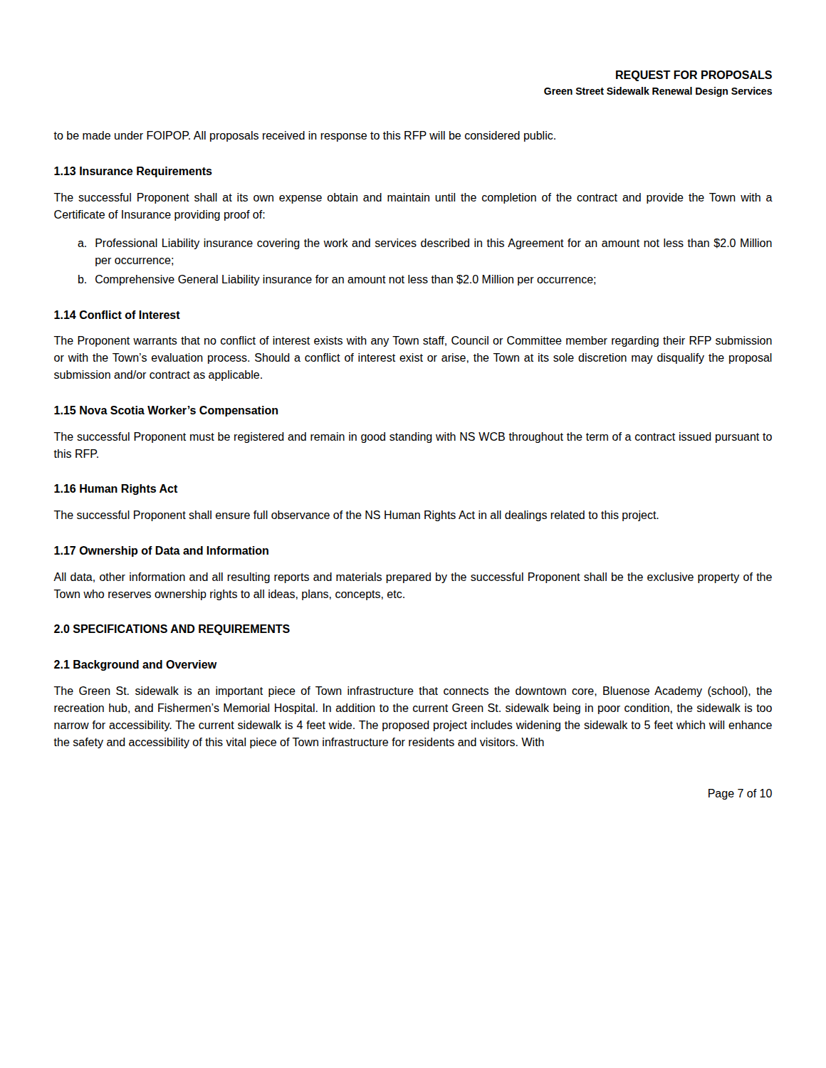REQUEST FOR PROPOSALS
Green Street Sidewalk Renewal Design Services
to be made under FOIPOP. All proposals received in response to this RFP will be considered public.
1.13 Insurance Requirements
The successful Proponent shall at its own expense obtain and maintain until the completion of the contract and provide the Town with a Certificate of Insurance providing proof of:
Professional Liability insurance covering the work and services described in this Agreement for an amount not less than $2.0 Million per occurrence;
Comprehensive General Liability insurance for an amount not less than $2.0 Million per occurrence;
1.14 Conflict of Interest
The Proponent warrants that no conflict of interest exists with any Town staff, Council or Committee member regarding their RFP submission or with the Town’s evaluation process. Should a conflict of interest exist or arise, the Town at its sole discretion may disqualify the proposal submission and/or contract as applicable.
1.15 Nova Scotia Worker’s Compensation
The successful Proponent must be registered and remain in good standing with NS WCB throughout the term of a contract issued pursuant to this RFP.
1.16 Human Rights Act
The successful Proponent shall ensure full observance of the NS Human Rights Act in all dealings related to this project.
1.17 Ownership of Data and Information
All data, other information and all resulting reports and materials prepared by the successful Proponent shall be the exclusive property of the Town who reserves ownership rights to all ideas, plans, concepts, etc.
2.0 SPECIFICATIONS AND REQUIREMENTS
2.1 Background and Overview
The Green St. sidewalk is an important piece of Town infrastructure that connects the downtown core, Bluenose Academy (school), the recreation hub, and Fishermen’s Memorial Hospital. In addition to the current Green St. sidewalk being in poor condition, the sidewalk is too narrow for accessibility. The current sidewalk is 4 feet wide. The proposed project includes widening the sidewalk to 5 feet which will enhance the safety and accessibility of this vital piece of Town infrastructure for residents and visitors. With
Page 7 of 10